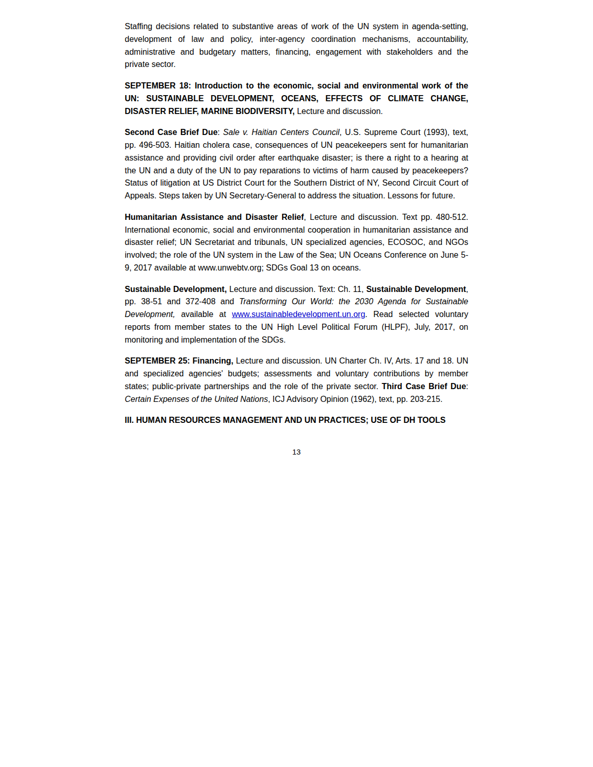Staffing decisions related to substantive areas of work of the UN system in agenda-setting, development of law and policy, inter-agency coordination mechanisms, accountability, administrative and budgetary matters, financing, engagement with stakeholders and the private sector.
SEPTEMBER 18: Introduction to the economic, social and environmental work of the UN: SUSTAINABLE DEVELOPMENT, OCEANS, EFFECTS OF CLIMATE CHANGE, DISASTER RELIEF, MARINE BIODIVERSITY, Lecture and discussion.
Second Case Brief Due: Sale v. Haitian Centers Council, U.S. Supreme Court (1993), text, pp. 496-503. Haitian cholera case, consequences of UN peacekeepers sent for humanitarian assistance and providing civil order after earthquake disaster; is there a right to a hearing at the UN and a duty of the UN to pay reparations to victims of harm caused by peacekeepers? Status of litigation at US District Court for the Southern District of NY, Second Circuit Court of Appeals. Steps taken by UN Secretary-General to address the situation. Lessons for future.
Humanitarian Assistance and Disaster Relief, Lecture and discussion. Text pp. 480-512. International economic, social and environmental cooperation in humanitarian assistance and disaster relief; UN Secretariat and tribunals, UN specialized agencies, ECOSOC, and NGOs involved; the role of the UN system in the Law of the Sea; UN Oceans Conference on June 5-9, 2017 available at www.unwebtv.org; SDGs Goal 13 on oceans.
Sustainable Development, Lecture and discussion. Text: Ch. 11, Sustainable Development, pp. 38-51 and 372-408 and Transforming Our World: the 2030 Agenda for Sustainable Development, available at www.sustainabledevelopment.un.org. Read selected voluntary reports from member states to the UN High Level Political Forum (HLPF), July, 2017, on monitoring and implementation of the SDGs.
SEPTEMBER 25: Financing, Lecture and discussion. UN Charter Ch. IV, Arts. 17 and 18. UN and specialized agencies' budgets; assessments and voluntary contributions by member states; public-private partnerships and the role of the private sector. Third Case Brief Due: Certain Expenses of the United Nations, ICJ Advisory Opinion (1962), text, pp. 203-215.
III. HUMAN RESOURCES MANAGEMENT AND UN PRACTICES; USE OF DH TOOLS
13